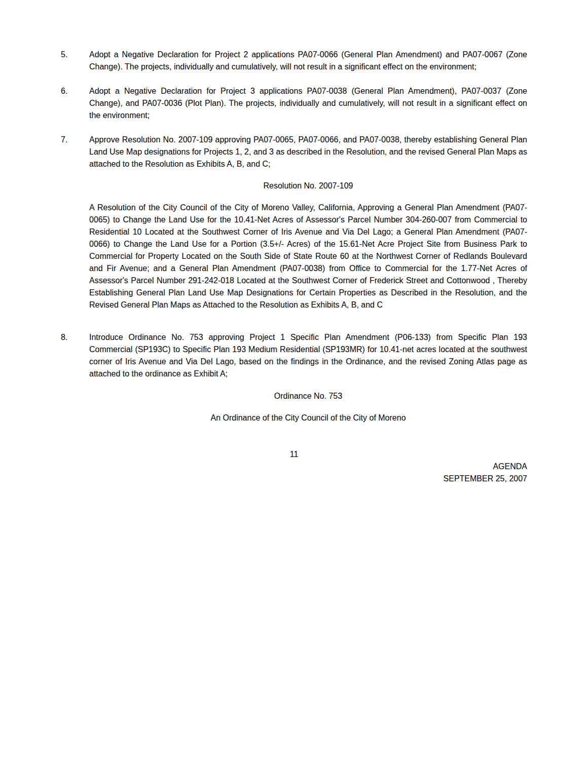5. Adopt a Negative Declaration for Project 2 applications PA07-0066 (General Plan Amendment) and PA07-0067 (Zone Change). The projects, individually and cumulatively, will not result in a significant effect on the environment;
6. Adopt a Negative Declaration for Project 3 applications PA07-0038 (General Plan Amendment), PA07-0037 (Zone Change), and PA07-0036 (Plot Plan). The projects, individually and cumulatively, will not result in a significant effect on the environment;
7. Approve Resolution No. 2007-109 approving PA07-0065, PA07-0066, and PA07-0038, thereby establishing General Plan Land Use Map designations for Projects 1, 2, and 3 as described in the Resolution, and the revised General Plan Maps as attached to the Resolution as Exhibits A, B, and C;
Resolution No. 2007-109
A Resolution of the City Council of the City of Moreno Valley, California, Approving a General Plan Amendment (PA07-0065) to Change the Land Use for the 10.41-Net Acres of Assessor's Parcel Number 304-260-007 from Commercial to Residential 10 Located at the Southwest Corner of Iris Avenue and Via Del Lago; a General Plan Amendment (PA07-0066) to Change the Land Use for a Portion (3.5+/- Acres) of the 15.61-Net Acre Project Site from Business Park to Commercial for Property Located on the South Side of State Route 60 at the Northwest Corner of Redlands Boulevard and Fir Avenue; and a General Plan Amendment (PA07-0038) from Office to Commercial for the 1.77-Net Acres of Assessor's Parcel Number 291-242-018 Located at the Southwest Corner of Frederick Street and Cottonwood , Thereby Establishing General Plan Land Use Map Designations for Certain Properties as Described in the Resolution, and the Revised General Plan Maps as Attached to the Resolution as Exhibits A, B, and C
8. Introduce Ordinance No. 753 approving Project 1 Specific Plan Amendment (P06-133) from Specific Plan 193 Commercial (SP193C) to Specific Plan 193 Medium Residential (SP193MR) for 10.41-net acres located at the southwest corner of Iris Avenue and Via Del Lago, based on the findings in the Ordinance, and the revised Zoning Atlas page as attached to the ordinance as Exhibit A;
Ordinance No. 753
An Ordinance of the City Council of the City of Moreno
11
AGENDA
SEPTEMBER 25, 2007